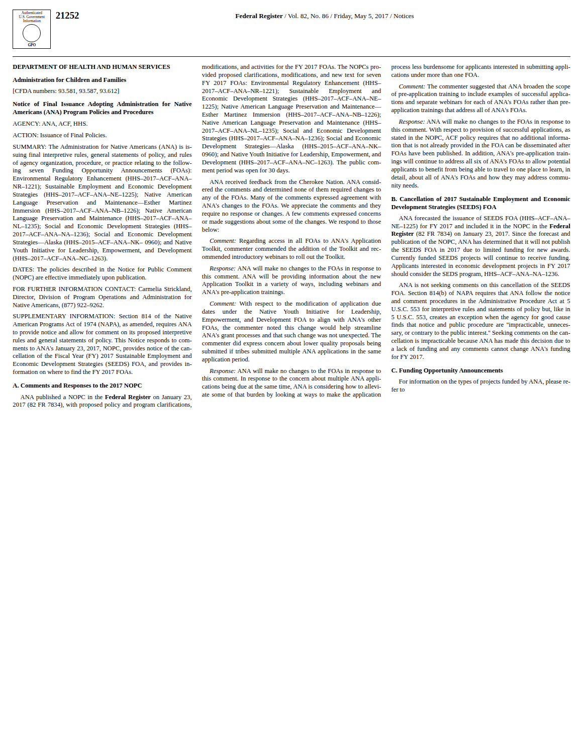Authenticated
U.S. Government
Information
GPO
21252
Federal Register / Vol. 82, No. 86 / Friday, May 5, 2017 / Notices
DEPARTMENT OF HEALTH AND HUMAN SERVICES
Administration for Children and Families
[CFDA numbers: 93.581, 93.587, 93.612]
Notice of Final Issuance Adopting Administration for Native Americans (ANA) Program Policies and Procedures
AGENCY: ANA, ACF, HHS.
ACTION: Issuance of Final Policies.
SUMMARY: The Administration for Native Americans (ANA) is issuing final interpretive rules, general statements of policy, and rules of agency organization, procedure, or practice relating to the following seven Funding Opportunity Announcements (FOAs): Environmental Regulatory Enhancement (HHS–2017–ACF–ANA–NR–1221); Sustainable Employment and Economic Development Strategies (HHS–2017–ACF–ANA–NE–1225); Native American Language Preservation and Maintenance—Esther Martinez Immersion (HHS–2017–ACF–ANA–NB–1226); Native American Language Preservation and Maintenance (HHS–2017–ACF–ANA–NL–1235); Social and Economic Development Strategies (HHS–2017–ACF–ANA–NA–1236); Social and Economic Development Strategies—Alaska (HHS–2015–ACF–ANA–NK– 0960); and Native Youth Initiative for Leadership, Empowerment, and Development (HHS–2017–ACF–ANA–NC–1263).
DATES: The policies described in the Notice for Public Comment (NOPC) are effective immediately upon publication.
FOR FURTHER INFORMATION CONTACT: Carmelia Strickland, Director, Division of Program Operations and Administration for Native Americans, (877) 922–9262.
SUPPLEMENTARY INFORMATION: Section 814 of the Native American Programs Act of 1974 (NAPA), as amended, requires ANA to provide notice and allow for comment on its proposed interpretive rules and general statements of policy. This Notice responds to comments to ANA's January 23, 2017, NOPC, provides notice of the cancellation of the Fiscal Year (FY) 2017 Sustainable Employment and Economic Development Strategies (SEEDS) FOA, and provides information on where to find the FY 2017 FOAs.
A. Comments and Responses to the 2017 NOPC
ANA published a NOPC in the Federal Register on January 23, 2017 (82 FR 7834), with proposed policy and program clarifications, modifications, and activities for the FY 2017 FOAs. The NOPCs provided proposed clarifications, modifications, and new text for seven FY 2017 FOAs: Environmental Regulatory Enhancement (HHS–2017–ACF–ANA–NR–1221); Sustainable Employment and Economic Development Strategies (HHS–2017–ACF–ANA–NE–1225); Native American Language Preservation and Maintenance—Esther Martinez Immersion (HHS–2017–ACF–ANA–NB–1226); Native American Language Preservation and Maintenance (HHS–2017–ACF–ANA–NL–1235); Social and Economic Development Strategies (HHS–2017–ACF–ANA–NA–1236); Social and Economic Development Strategies—Alaska (HHS–2015–ACF–ANA–NK–0960); and Native Youth Initiative for Leadership, Empowerment, and Development (HHS–2017–ACF–ANA–NC–1263). The public comment period was open for 30 days.
ANA received feedback from the Cherokee Nation. ANA considered the comments and determined none of them required changes to any of the FOAs. Many of the comments expressed agreement with ANA's changes to the FOAs. We appreciate the comments and they require no response or changes. A few comments expressed concerns or made suggestions about some of the changes. We respond to those below:
Comment: Regarding access in all FOAs to ANA's Application Toolkit, commenter commended the addition of the Toolkit and recommended introductory webinars to roll out the Toolkit.
Response: ANA will make no changes to the FOAs in response to this comment. ANA will be providing information about the new Application Toolkit in a variety of ways, including webinars and ANA's pre-application trainings.
Comment: With respect to the modification of application due dates under the Native Youth Initiative for Leadership, Empowerment, and Development FOA to align with ANA's other FOAs, the commenter noted this change would help streamline ANA's grant processes and that such change was not unexpected. The commenter did express concern about lower quality proposals being submitted if tribes submitted multiple ANA applications in the same application period.
Response: ANA will make no changes to the FOAs in response to this comment. In response to the concern about multiple ANA applications being due at the same time, ANA is considering how to alleviate some of that burden by looking at ways to make the application process less burdensome for applicants interested in submitting applications under more than one FOA.
Comment: The commenter suggested that ANA broaden the scope of pre-application training to include examples of successful applications and separate webinars for each of ANA's FOAs rather than pre-application trainings that address all of ANA's FOAs.
Response: ANA will make no changes to the FOAs in response to this comment. With respect to provision of successful applications, as stated in the NOPC, ACF policy requires that no additional information that is not already provided in the FOA can be disseminated after FOAs have been published. In addition, ANA's pre-application trainings will continue to address all six of ANA's FOAs to allow potential applicants to benefit from being able to travel to one place to learn, in detail, about all of ANA's FOAs and how they may address community needs.
B. Cancellation of 2017 Sustainable Employment and Economic Development Strategies (SEEDS) FOA
ANA forecasted the issuance of SEEDS FOA (HHS–ACF–ANA–NE–1225) for FY 2017 and included it in the NOPC in the Federal Register (82 FR 7834) on January 23, 2017. Since the forecast and publication of the NOPC, ANA has determined that it will not publish the SEEDS FOA in 2017 due to limited funding for new awards. Currently funded SEEDS projects will continue to receive funding. Applicants interested in economic development projects in FY 2017 should consider the SEDS program, HHS–ACF–ANA–NA–1236.
ANA is not seeking comments on this cancellation of the SEEDS FOA. Section 814(b) of NAPA requires that ANA follow the notice and comment procedures in the Administrative Procedure Act at 5 U.S.C. 553 for interpretive rules and statements of policy but, like in 5 U.S.C. 553, creates an exception when the agency for good cause finds that notice and public procedure are ''impracticable, unnecessary, or contrary to the public interest.'' Seeking comments on the cancellation is impracticable because ANA has made this decision due to a lack of funding and any comments cannot change ANA's funding for FY 2017.
C. Funding Opportunity Announcements
For information on the types of projects funded by ANA, please refer to